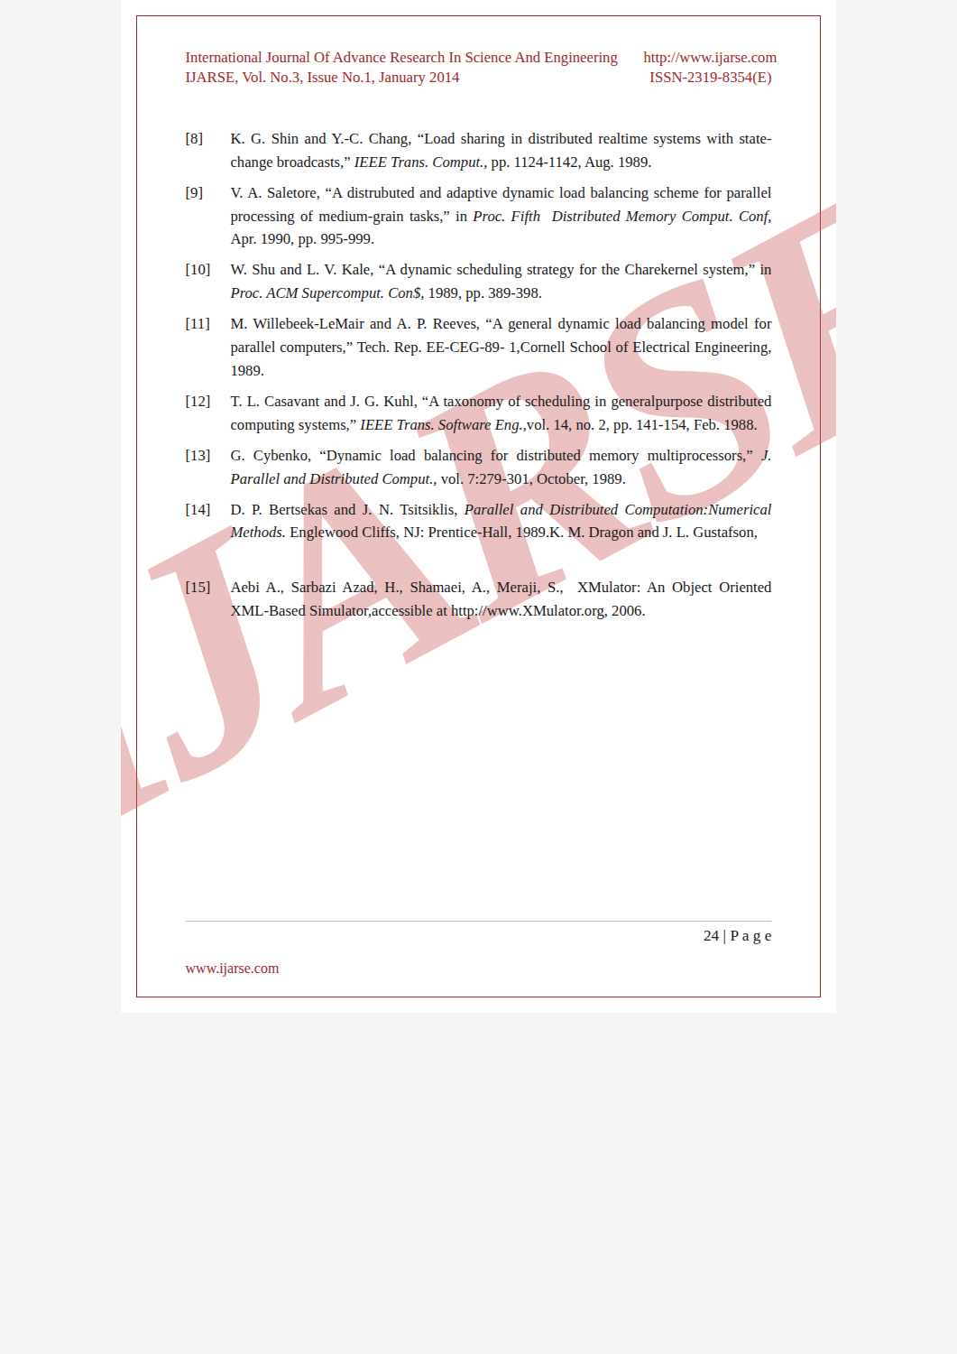IJARSE
International Journal Of Advance Research In Science And Engineering http://www.ijarse.com
IJARSE, Vol. No.3, Issue No.1, January 2014 ISSN-2319-8354(E)
[8] K. G. Shin and Y.-C. Chang, “Load sharing in distributed realtime systems with state-change broadcasts,” IEEE Trans. Comput., pp. 1124-1142, Aug. 1989.
[9] V. A. Saletore, “A distrubuted and adaptive dynamic load balancing scheme for parallel processing of medium-grain tasks,” in Proc. Fifth Distributed Memory Comput. Conf, Apr. 1990, pp. 995-999.
[10] W. Shu and L. V. Kale, “A dynamic scheduling strategy for the Charekernel system,” in Proc. ACM Supercomput. Con$, 1989, pp. 389-398.
[11] M. Willebeek-LeMair and A. P. Reeves, “A general dynamic load balancing model for parallel computers,” Tech. Rep. EE-CEG-89- 1,Cornell School of Electrical Engineering, 1989.
[12] T. L. Casavant and J. G. Kuhl, “A taxonomy of scheduling in generalpurpose distributed computing systems,” IEEE Trans. Software Eng., vol. 14, no. 2, pp. 141-154, Feb. 1988.
[13] G. Cybenko, “Dynamic load balancing for distributed memory multiprocessors,” J. Parallel and Distributed Comput., vol. 7:279-301, October, 1989.
[14] D. P. Bertsekas and J. N. Tsitsiklis, Parallel and Distributed Computation:Numerical Methods. Englewood Cliffs, NJ: Prentice-Hall, 1989.K. M. Dragon and J. L. Gustafson,
[15] Aebi A., Sarbazi Azad, H., Shamaei, A., Meraji, S., XMulator: An Object Oriented XML-Based Simulator,accessible at http://www.XMulator.org, 2006.
24 | P a g e
www.ijarse.com